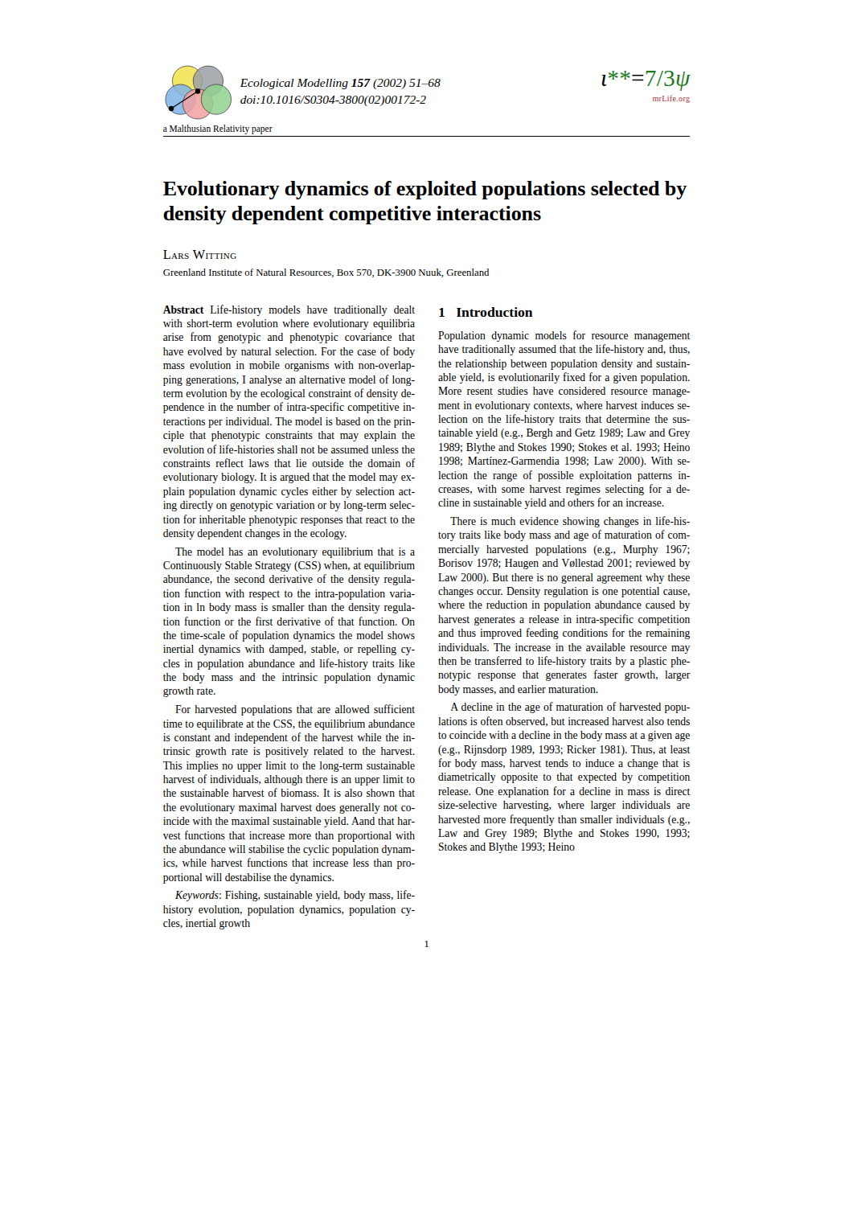Ecological Modelling 157 (2002) 51–68
doi:10.1016/S0304-3800(02)00172-2
ι**=7/3 ψ
mrLife.org
a Malthusian Relativity paper
Evolutionary dynamics of exploited populations selected by density dependent competitive interactions
Lars Witting
Greenland Institute of Natural Resources, Box 570, DK-3900 Nuuk, Greenland
Abstract Life-history models have traditionally dealt with short-term evolution where evolutionary equilibria arise from genotypic and phenotypic covariance that have evolved by natural selection. For the case of body mass evolution in mobile organisms with non-overlapping generations, I analyse an alternative model of long-term evolution by the ecological constraint of density dependence in the number of intra-specific competitive interactions per individual. The model is based on the principle that phenotypic constraints that may explain the evolution of life-histories shall not be assumed unless the constraints reflect laws that lie outside the domain of evolutionary biology. It is argued that the model may explain population dynamic cycles either by selection acting directly on genotypic variation or by long-term selection for inheritable phenotypic responses that react to the density dependent changes in the ecology.
The model has an evolutionary equilibrium that is a Continuously Stable Strategy (CSS) when, at equilibrium abundance, the second derivative of the density regulation function with respect to the intra-population variation in ln body mass is smaller than the density regulation function or the first derivative of that function. On the time-scale of population dynamics the model shows inertial dynamics with damped, stable, or repelling cycles in population abundance and life-history traits like the body mass and the intrinsic population dynamic growth rate.
For harvested populations that are allowed sufficient time to equilibrate at the CSS, the equilibrium abundance is constant and independent of the harvest while the intrinsic growth rate is positively related to the harvest. This implies no upper limit to the long-term sustainable harvest of individuals, although there is an upper limit to the sustainable harvest of biomass. It is also shown that the evolutionary maximal harvest does generally not coincide with the maximal sustainable yield. Aand that harvest functions that increase more than proportional with the abundance will stabilise the cyclic population dynamics, while harvest functions that increase less than proportional will destabilise the dynamics.
Keywords: Fishing, sustainable yield, body mass, life-history evolution, population dynamics, population cycles, inertial growth
1 Introduction
Population dynamic models for resource management have traditionally assumed that the life-history and, thus, the relationship between population density and sustainable yield, is evolutionarily fixed for a given population. More resent studies have considered resource management in evolutionary contexts, where harvest induces selection on the life-history traits that determine the sustainable yield (e.g., Bergh and Getz 1989; Law and Grey 1989; Blythe and Stokes 1990; Stokes et al. 1993; Heino 1998; Martínez-Garmendia 1998; Law 2000). With selection the range of possible exploitation patterns increases, with some harvest regimes selecting for a decline in sustainable yield and others for an increase.
There is much evidence showing changes in life-history traits like body mass and age of maturation of commercially harvested populations (e.g., Murphy 1967; Borisov 1978; Haugen and Vøllestad 2001; reviewed by Law 2000). But there is no general agreement why these changes occur. Density regulation is one potential cause, where the reduction in population abundance caused by harvest generates a release in intra-specific competition and thus improved feeding conditions for the remaining individuals. The increase in the available resource may then be transferred to life-history traits by a plastic phenotypic response that generates faster growth, larger body masses, and earlier maturation.
A decline in the age of maturation of harvested populations is often observed, but increased harvest also tends to coincide with a decline in the body mass at a given age (e.g., Rijnsdorp 1989, 1993; Ricker 1981). Thus, at least for body mass, harvest tends to induce a change that is diametrically opposite to that expected by competition release. One explanation for a decline in mass is direct size-selective harvesting, where larger individuals are harvested more frequently than smaller individuals (e.g., Law and Grey 1989; Blythe and Stokes 1990, 1993; Stokes and Blythe 1993; Heino
1